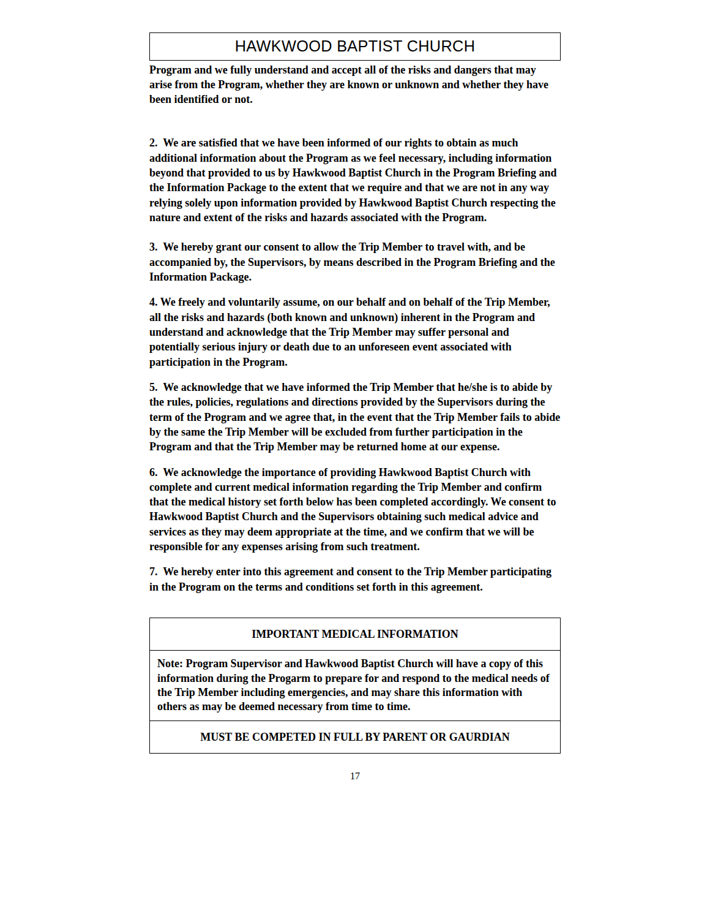HAWKWOOD BAPTIST CHURCH
Program and we fully understand and accept all of the risks and dangers that may arise from the Program, whether they are known or unknown and whether they have been identified or not.
2. We are satisfied that we have been informed of our rights to obtain as much additional information about the Program as we feel necessary, including information beyond that provided to us by Hawkwood Baptist Church in the Program Briefing and the Information Package to the extent that we require and that we are not in any way relying solely upon information provided by Hawkwood Baptist Church respecting the nature and extent of the risks and hazards associated with the Program.
3. We hereby grant our consent to allow the Trip Member to travel with, and be accompanied by, the Supervisors, by means described in the Program Briefing and the Information Package.
4. We freely and voluntarily assume, on our behalf and on behalf of the Trip Member, all the risks and hazards (both known and unknown) inherent in the Program and understand and acknowledge that the Trip Member may suffer personal and potentially serious injury or death due to an unforeseen event associated with participation in the Program.
5. We acknowledge that we have informed the Trip Member that he/she is to abide by the rules, policies, regulations and directions provided by the Supervisors during the term of the Program and we agree that, in the event that the Trip Member fails to abide by the same the Trip Member will be excluded from further participation in the Program and that the Trip Member may be returned home at our expense.
6. We acknowledge the importance of providing Hawkwood Baptist Church with complete and current medical information regarding the Trip Member and confirm that the medical history set forth below has been completed accordingly. We consent to Hawkwood Baptist Church and the Supervisors obtaining such medical advice and services as they may deem appropriate at the time, and we confirm that we will be responsible for any expenses arising from such treatment.
7. We hereby enter into this agreement and consent to the Trip Member participating in the Program on the terms and conditions set forth in this agreement.
IMPORTANT MEDICAL INFORMATION
Note: Program Supervisor and Hawkwood Baptist Church will have a copy of this information during the Progarm to prepare for and respond to the medical needs of the Trip Member including emergencies, and may share this information with others as may be deemed necessary from time to time.
MUST BE COMPETED IN FULL BY PARENT OR GAURDIAN
17